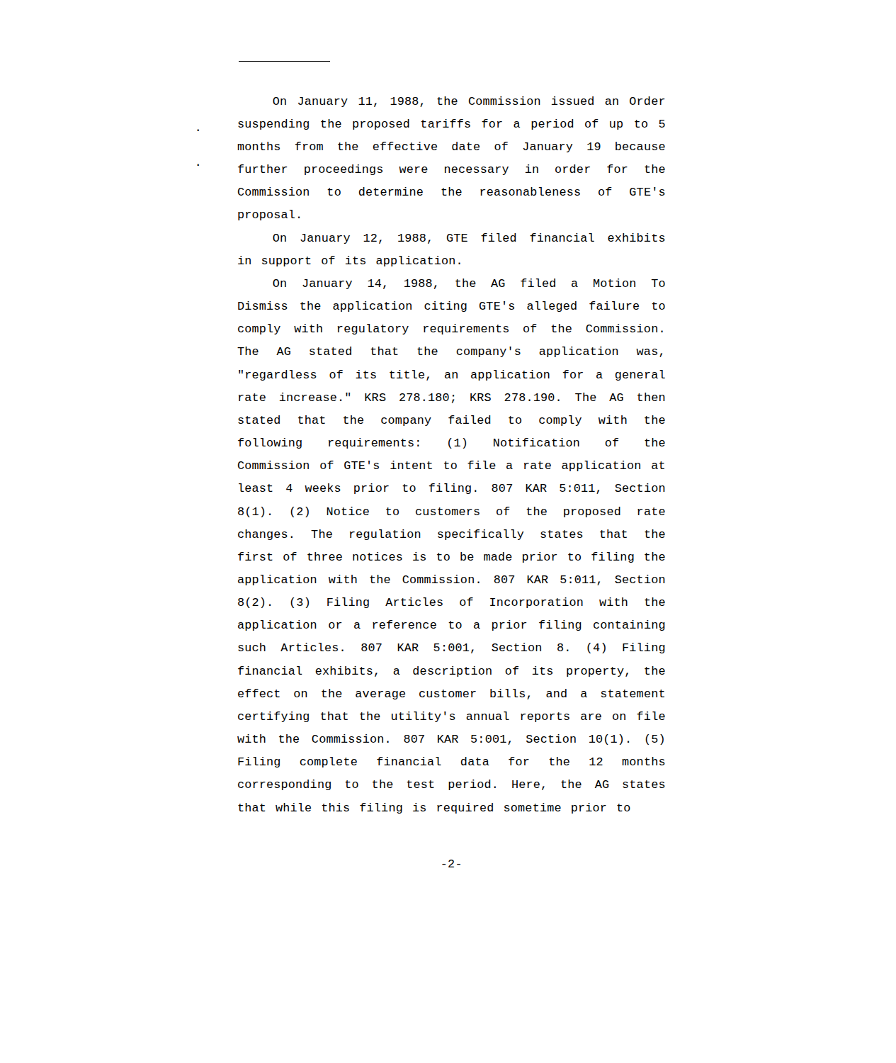.
.
On January 11, 1988, the Commission issued an Order suspending the proposed tariffs for a period of up to 5 months from the effective date of January 19 because further proceedings were necessary in order for the Commission to determine the reasonableness of GTE's proposal.
On January 12, 1988, GTE filed financial exhibits in support of its application.
On January 14, 1988, the AG filed a Motion To Dismiss the application citing GTE's alleged failure to comply with regulatory requirements of the Commission. The AG stated that the company's application was, "regardless of its title, an application for a general rate increase." KRS 278.180; KRS 278.190. The AG then stated that the company failed to comply with the following requirements: (1) Notification of the Commission of GTE's intent to file a rate application at least 4 weeks prior to filing. 807 KAR 5:011, Section 8(1). (2) Notice to customers of the proposed rate changes. The regulation specifically states that the first of three notices is to be made prior to filing the application with the Commission. 807 KAR 5:011, Section 8(2). (3) Filing Articles of Incorporation with the application or a reference to a prior filing containing such Articles. 807 KAR 5:001, Section 8. (4) Filing financial exhibits, a description of its property, the effect on the average customer bills, and a statement certifying that the utility's annual reports are on file with the Commission. 807 KAR 5:001, Section 10(1). (5) Filing complete financial data for the 12 months corresponding to the test period. Here, the AG states that while this filing is required sometime prior to
-2-